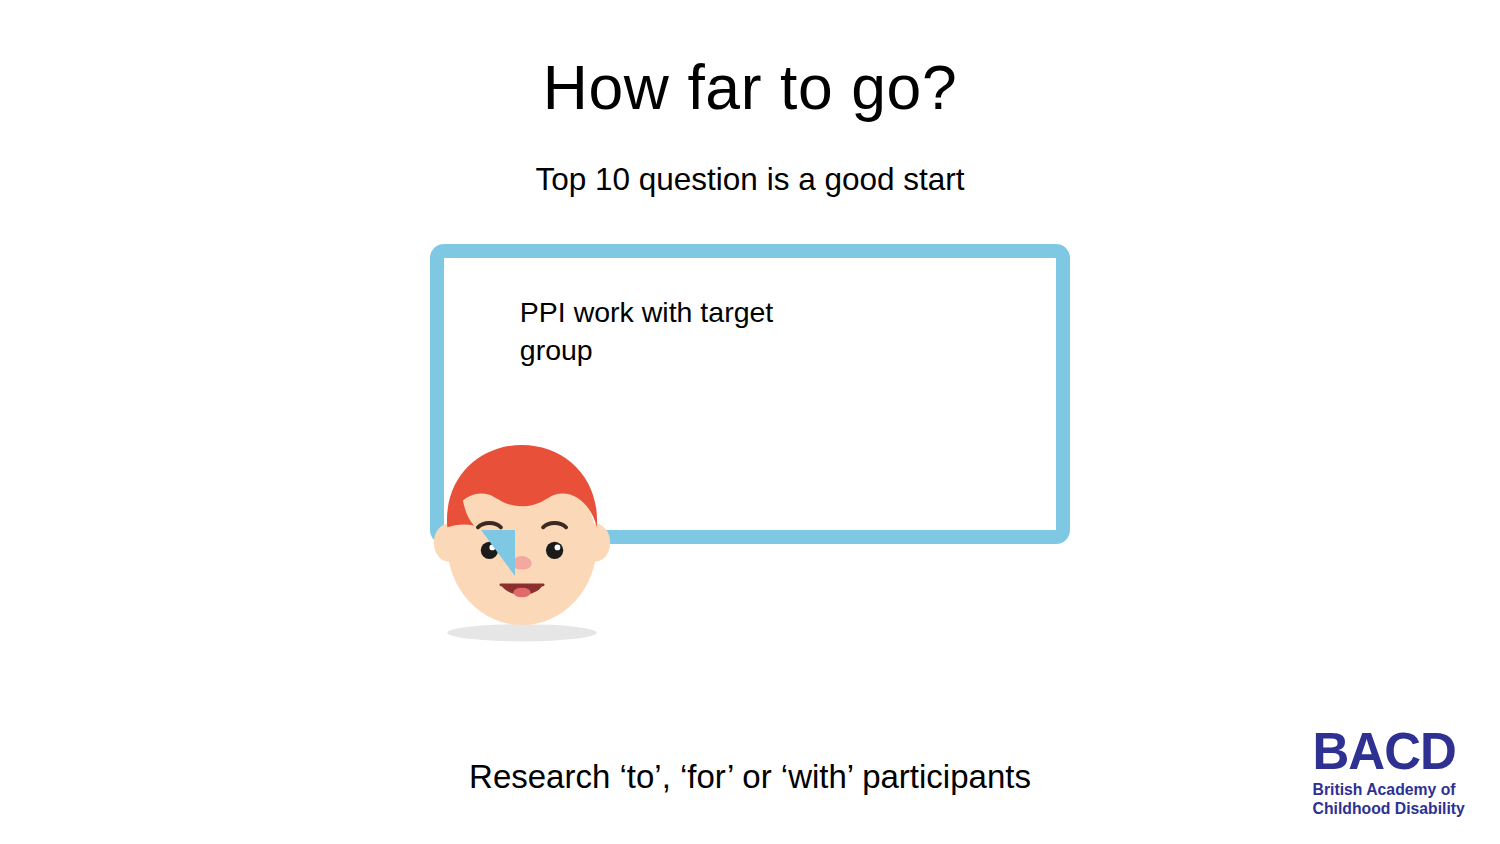How far to go?
Top 10 question is a good start
PPI work with target group
Research ‘to’, ‘for’ or ‘with’ participants
BACD British Academy of
Childhood Disability